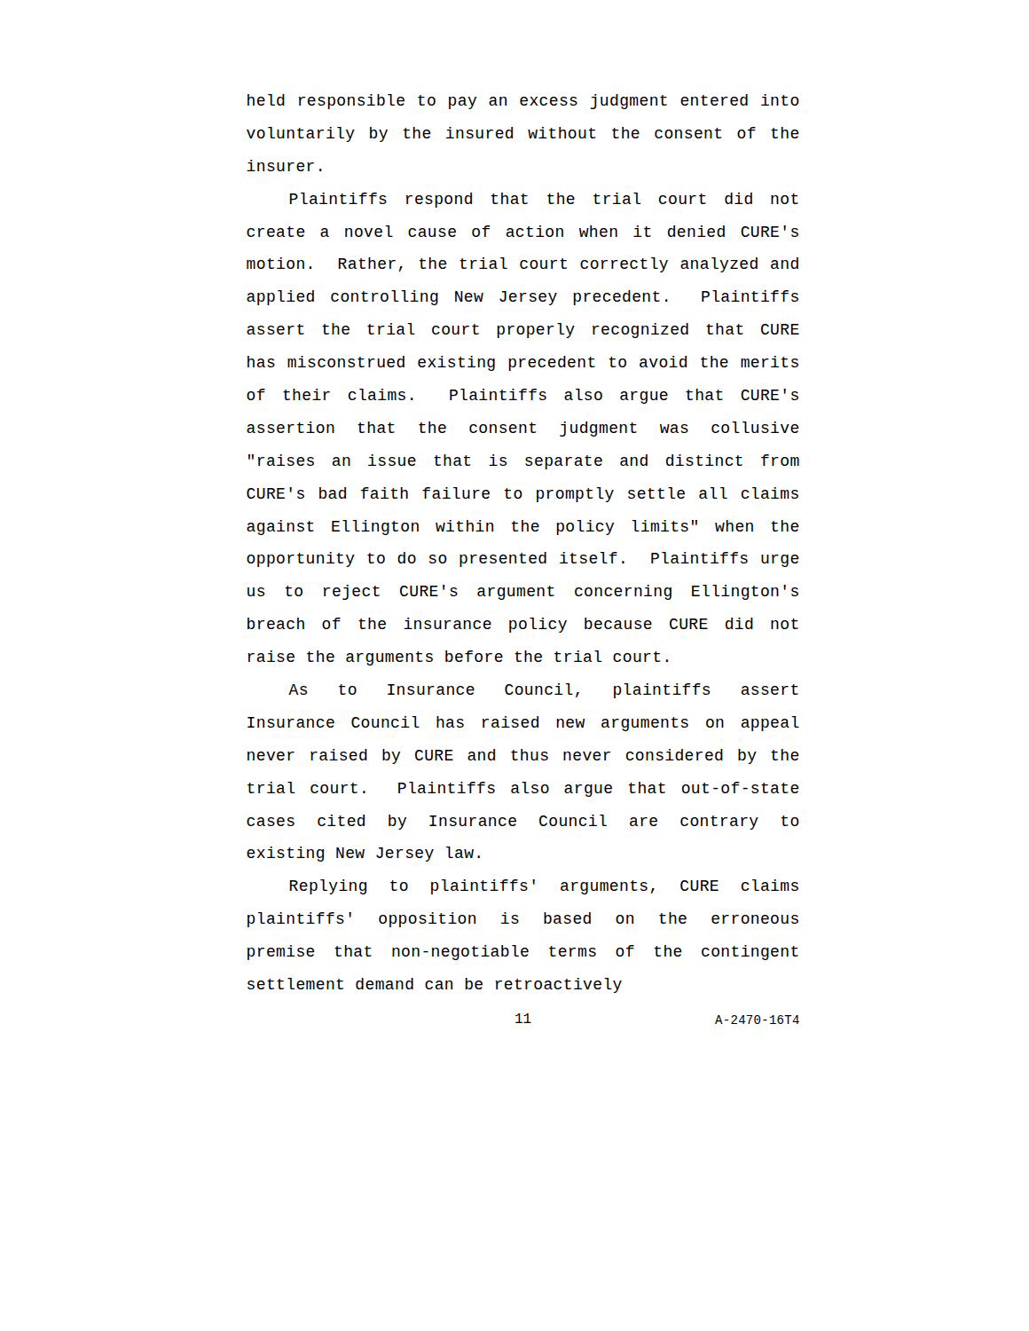held responsible to pay an excess judgment entered into voluntarily by the insured without the consent of the insurer.
Plaintiffs respond that the trial court did not create a novel cause of action when it denied CURE's motion. Rather, the trial court correctly analyzed and applied controlling New Jersey precedent. Plaintiffs assert the trial court properly recognized that CURE has misconstrued existing precedent to avoid the merits of their claims. Plaintiffs also argue that CURE's assertion that the consent judgment was collusive "raises an issue that is separate and distinct from CURE's bad faith failure to promptly settle all claims against Ellington within the policy limits" when the opportunity to do so presented itself. Plaintiffs urge us to reject CURE's argument concerning Ellington's breach of the insurance policy because CURE did not raise the arguments before the trial court.
As to Insurance Council, plaintiffs assert Insurance Council has raised new arguments on appeal never raised by CURE and thus never considered by the trial court. Plaintiffs also argue that out-of-state cases cited by Insurance Council are contrary to existing New Jersey law.
Replying to plaintiffs' arguments, CURE claims plaintiffs' opposition is based on the erroneous premise that non-negotiable terms of the contingent settlement demand can be retroactively
11 A-2470-16T4